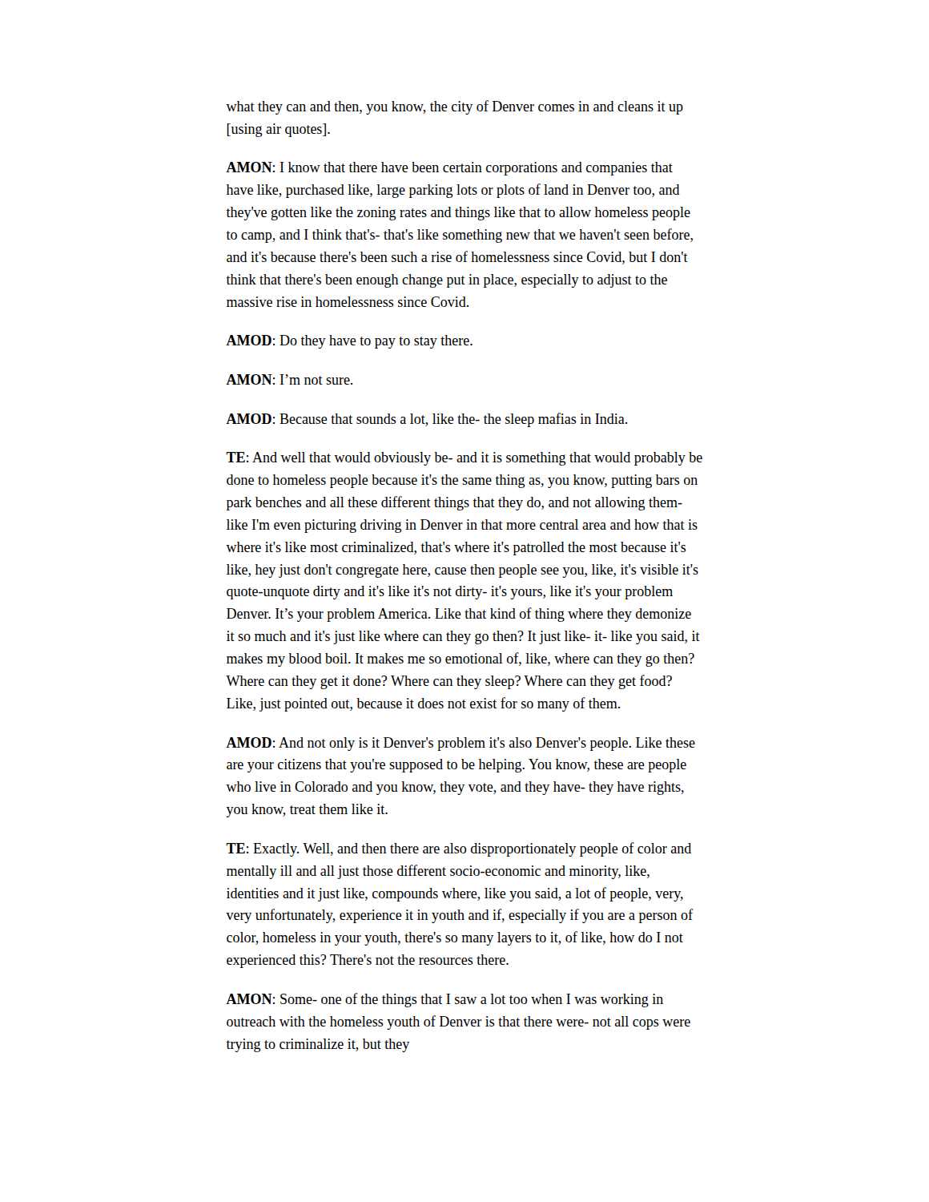what they can and then, you know, the city of Denver comes in and cleans it up [using air quotes].
AMON: I know that there have been certain corporations and companies that have like, purchased like, large parking lots or plots of land in Denver too, and they've gotten like the zoning rates and things like that to allow homeless people to camp, and I think that's- that's like something new that we haven't seen before, and it's because there's been such a rise of homelessness since Covid, but I don't think that there's been enough change put in place, especially to adjust to the massive rise in homelessness since Covid.
AMOD: Do they have to pay to stay there.
AMON: I’m not sure.
AMOD: Because that sounds a lot, like the- the sleep mafias in India.
TE: And well that would obviously be- and it is something that would probably be done to homeless people because it's the same thing as, you know, putting bars on park benches and all these different things that they do, and not allowing them- like I'm even picturing driving in Denver in that more central area and how that is where it's like most criminalized, that's where it's patrolled the most because it's like, hey just don't congregate here, cause then people see you, like, it's visible it's quote-unquote dirty and it's like it's not dirty- it's yours, like it's your problem Denver. It’s your problem America. Like that kind of thing where they demonize it so much and it's just like where can they go then? It just like- it- like you said, it makes my blood boil. It makes me so emotional of, like, where can they go then? Where can they get it done? Where can they sleep? Where can they get food? Like, just pointed out, because it does not exist for so many of them.
AMOD: And not only is it Denver's problem it's also Denver's people. Like these are your citizens that you're supposed to be helping. You know, these are people who live in Colorado and you know, they vote, and they have- they have rights, you know, treat them like it.
TE: Exactly. Well, and then there are also disproportionately people of color and mentally ill and all just those different socio-economic and minority, like, identities and it just like, compounds where, like you said, a lot of people, very, very unfortunately, experience it in youth and if, especially if you are a person of color, homeless in your youth, there's so many layers to it, of like, how do I not experienced this? There's not the resources there.
AMON: Some- one of the things that I saw a lot too when I was working in outreach with the homeless youth of Denver is that there were- not all cops were trying to criminalize it, but they